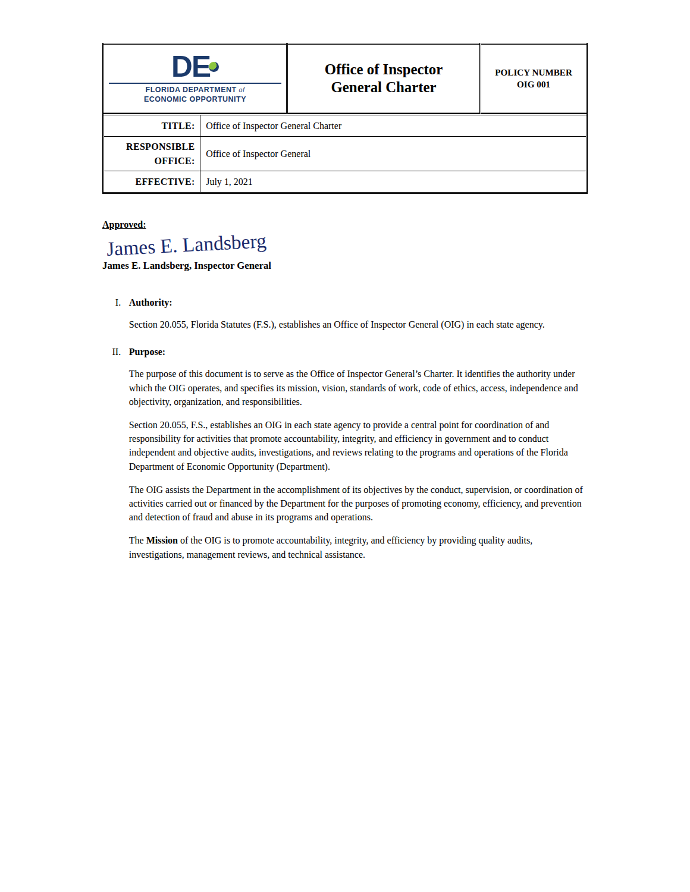| DE FLORIDA DEPARTMENT of ECONOMIC OPPORTUNITY | Office of Inspector General Charter | POLICY NUMBER OIG 001 |
| TITLE: | Office of Inspector General Charter |
| RESPONSIBLE OFFICE: | Office of Inspector General |
| EFFECTIVE: | July 1, 2021 |
Approved:
James E. Landsberg
James E. Landsberg, Inspector General
Authority:
Section 20.055, Florida Statutes (F.S.), establishes an Office of Inspector General (OIG) in each state agency.
Purpose:
The purpose of this document is to serve as the Office of Inspector General’s Charter. It identifies the authority under which the OIG operates, and specifies its mission, vision, standards of work, code of ethics, access, independence and objectivity, organization, and responsibilities.
Section 20.055, F.S., establishes an OIG in each state agency to provide a central point for coordination of and responsibility for activities that promote accountability, integrity, and efficiency in government and to conduct independent and objective audits, investigations, and reviews relating to the programs and operations of the Florida Department of Economic Opportunity (Department).
The OIG assists the Department in the accomplishment of its objectives by the conduct, supervision, or coordination of activities carried out or financed by the Department for the purposes of promoting economy, efficiency, and prevention and detection of fraud and abuse in its programs and operations.
The Mission of the OIG is to promote accountability, integrity, and efficiency by providing quality audits, investigations, management reviews, and technical assistance.